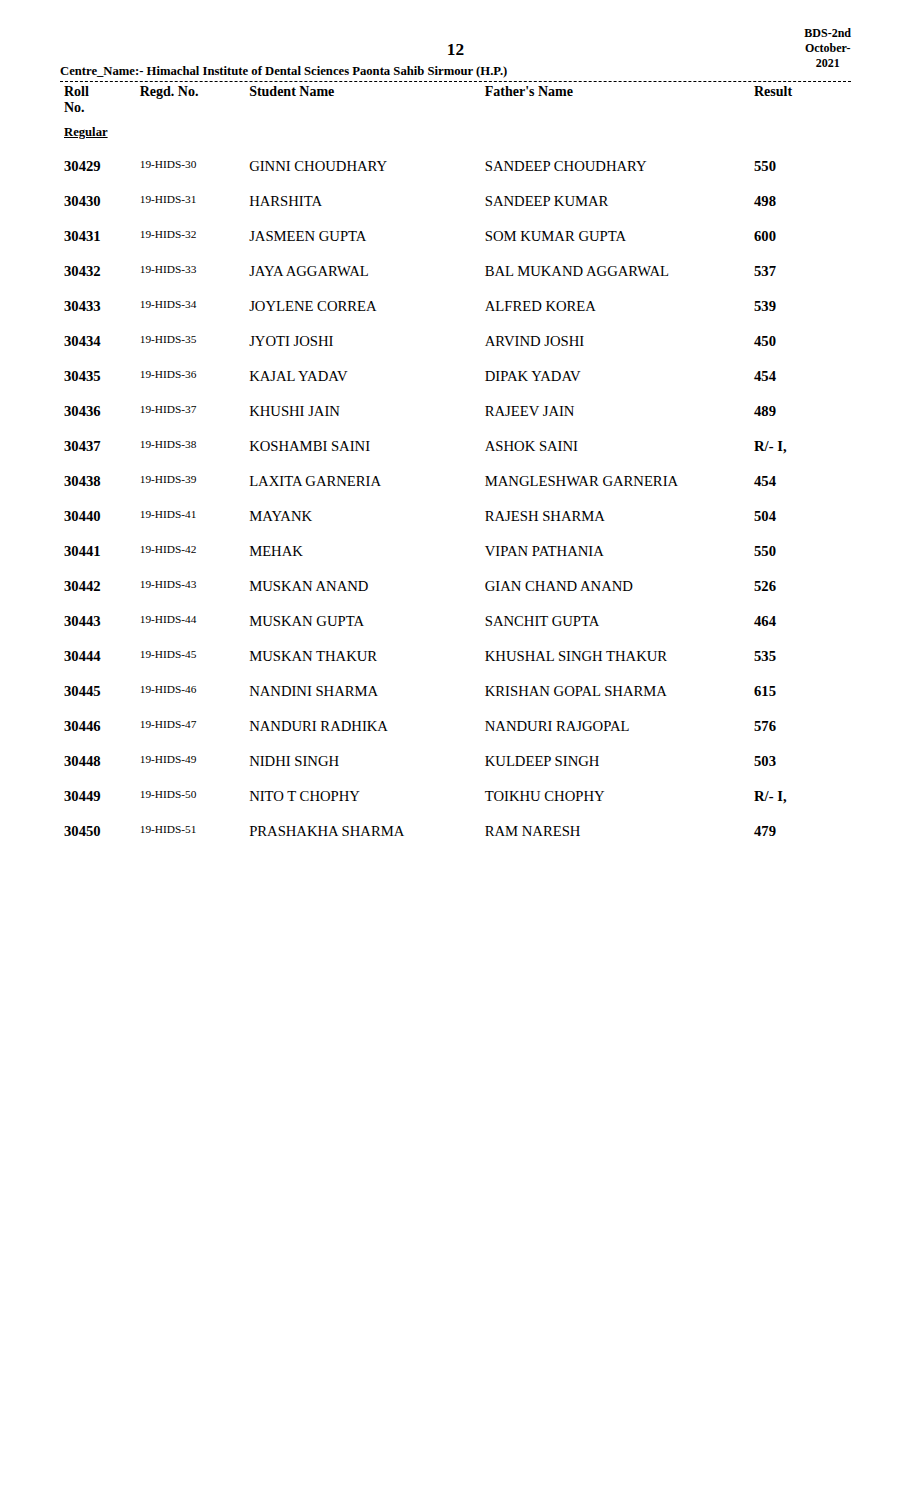12
BDS-2nd
October-
2021
Centre_Name:- Himachal Institute of Dental Sciences Paonta Sahib Sirmour (H.P.)
| Roll No. | Regd. No. | Student Name | Father's Name | Result |
| --- | --- | --- | --- | --- |
| Regular |
| 30429 | 19-HIDS-30 | GINNI CHOUDHARY | SANDEEP CHOUDHARY | 550 |
| 30430 | 19-HIDS-31 | HARSHITA | SANDEEP KUMAR | 498 |
| 30431 | 19-HIDS-32 | JASMEEN GUPTA | SOM KUMAR GUPTA | 600 |
| 30432 | 19-HIDS-33 | JAYA AGGARWAL | BAL MUKAND AGGARWAL | 537 |
| 30433 | 19-HIDS-34 | JOYLENE CORREA | ALFRED KOREA | 539 |
| 30434 | 19-HIDS-35 | JYOTI JOSHI | ARVIND JOSHI | 450 |
| 30435 | 19-HIDS-36 | KAJAL YADAV | DIPAK YADAV | 454 |
| 30436 | 19-HIDS-37 | KHUSHI JAIN | RAJEEV JAIN | 489 |
| 30437 | 19-HIDS-38 | KOSHAMBI SAINI | ASHOK SAINI | R/- I, |
| 30438 | 19-HIDS-39 | LAXITA GARNERIA | MANGLESHWAR GARNERIA | 454 |
| 30440 | 19-HIDS-41 | MAYANK | RAJESH SHARMA | 504 |
| 30441 | 19-HIDS-42 | MEHAK | VIPAN PATHANIA | 550 |
| 30442 | 19-HIDS-43 | MUSKAN ANAND | GIAN CHAND ANAND | 526 |
| 30443 | 19-HIDS-44 | MUSKAN GUPTA | SANCHIT GUPTA | 464 |
| 30444 | 19-HIDS-45 | MUSKAN THAKUR | KHUSHAL SINGH THAKUR | 535 |
| 30445 | 19-HIDS-46 | NANDINI SHARMA | KRISHAN GOPAL SHARMA | 615 |
| 30446 | 19-HIDS-47 | NANDURI RADHIKA | NANDURI RAJGOPAL | 576 |
| 30448 | 19-HIDS-49 | NIDHI SINGH | KULDEEP SINGH | 503 |
| 30449 | 19-HIDS-50 | NITO T CHOPHY | TOIKHU CHOPHY | R/- I, |
| 30450 | 19-HIDS-51 | PRASHAKHA SHARMA | RAM NARESH | 479 |